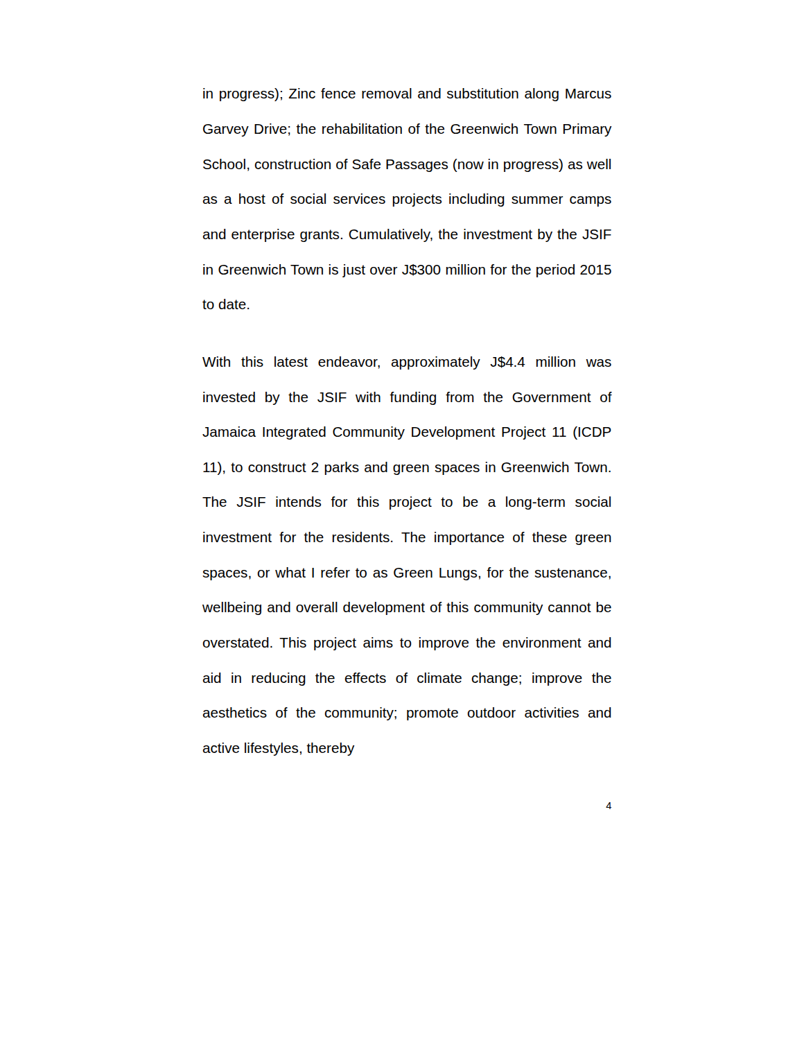in progress); Zinc fence removal and substitution along Marcus Garvey Drive; the rehabilitation of the Greenwich Town Primary School, construction of Safe Passages (now in progress) as well as a host of social services projects including summer camps and enterprise grants. Cumulatively, the investment by the JSIF in Greenwich Town is just over J$300 million for the period 2015 to date.
With this latest endeavor, approximately J$4.4 million was invested by the JSIF with funding from the Government of Jamaica Integrated Community Development Project 11 (ICDP 11), to construct 2 parks and green spaces in Greenwich Town. The JSIF intends for this project to be a long-term social investment for the residents. The importance of these green spaces, or what I refer to as Green Lungs, for the sustenance, wellbeing and overall development of this community cannot be overstated. This project aims to improve the environment and aid in reducing the effects of climate change; improve the aesthetics of the community; promote outdoor activities and active lifestyles, thereby
4